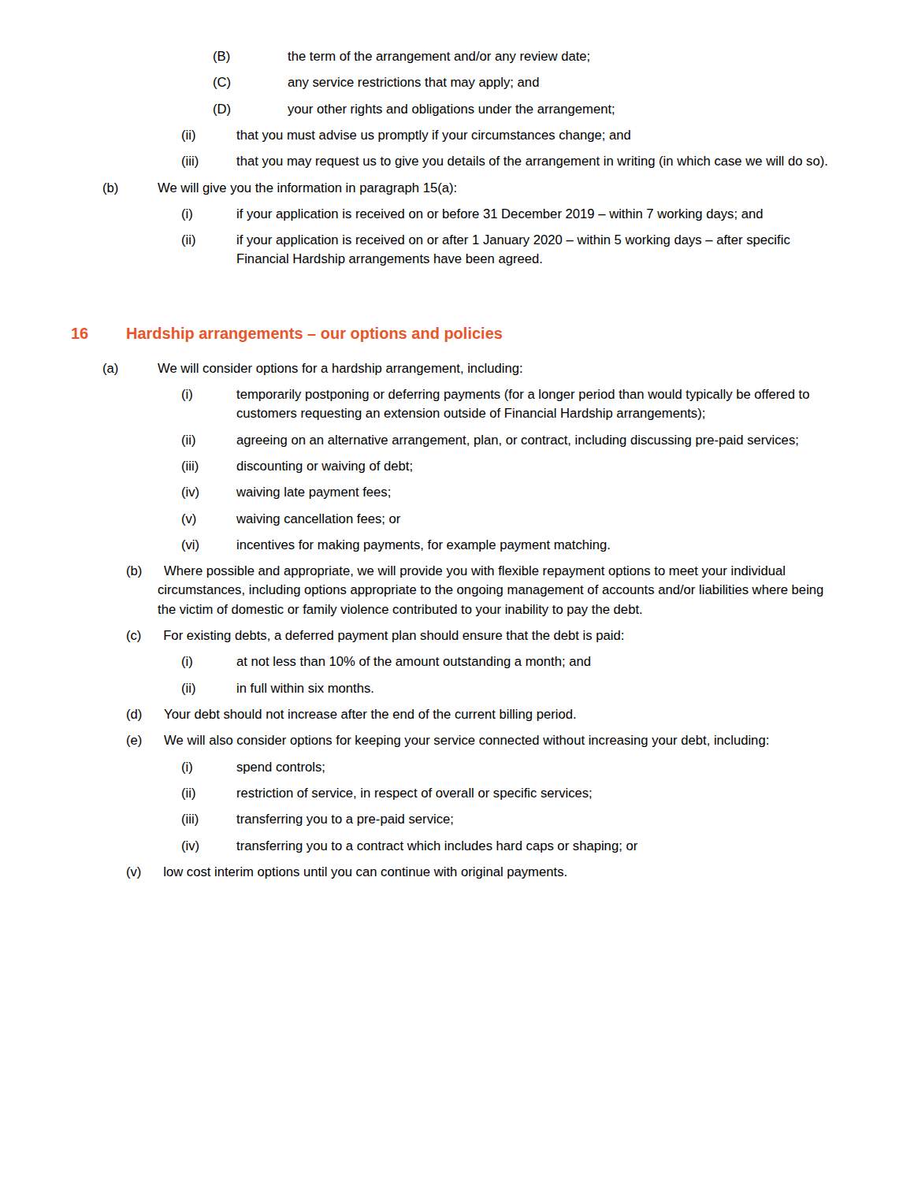(B) the term of the arrangement and/or any review date;
(C) any service restrictions that may apply; and
(D) your other rights and obligations under the arrangement;
(ii) that you must advise us promptly if your circumstances change; and
(iii) that you may request us to give you details of the arrangement in writing (in which case we will do so).
(b) We will give you the information in paragraph 15(a):
(i) if your application is received on or before 31 December 2019 – within 7 working days; and
(ii) if your application is received on or after 1 January 2020 – within 5 working days – after specific Financial Hardship arrangements have been agreed.
16 Hardship arrangements – our options and policies
(a) We will consider options for a hardship arrangement, including:
(i) temporarily postponing or deferring payments (for a longer period than would typically be offered to customers requesting an extension outside of Financial Hardship arrangements);
(ii) agreeing on an alternative arrangement, plan, or contract, including discussing pre-paid services;
(iii) discounting or waiving of debt;
(iv) waiving late payment fees;
(v) waiving cancellation fees; or
(vi) incentives for making payments, for example payment matching.
(b) Where possible and appropriate, we will provide you with flexible repayment options to meet your individual circumstances, including options appropriate to the ongoing management of accounts and/or liabilities where being the victim of domestic or family violence contributed to your inability to pay the debt.
(c) For existing debts, a deferred payment plan should ensure that the debt is paid:
(i) at not less than 10% of the amount outstanding a month; and
(ii) in full within six months.
(d) Your debt should not increase after the end of the current billing period.
(e) We will also consider options for keeping your service connected without increasing your debt, including:
(i) spend controls;
(ii) restriction of service, in respect of overall or specific services;
(iii) transferring you to a pre-paid service;
(iv) transferring you to a contract which includes hard caps or shaping; or
(v) low cost interim options until you can continue with original payments.